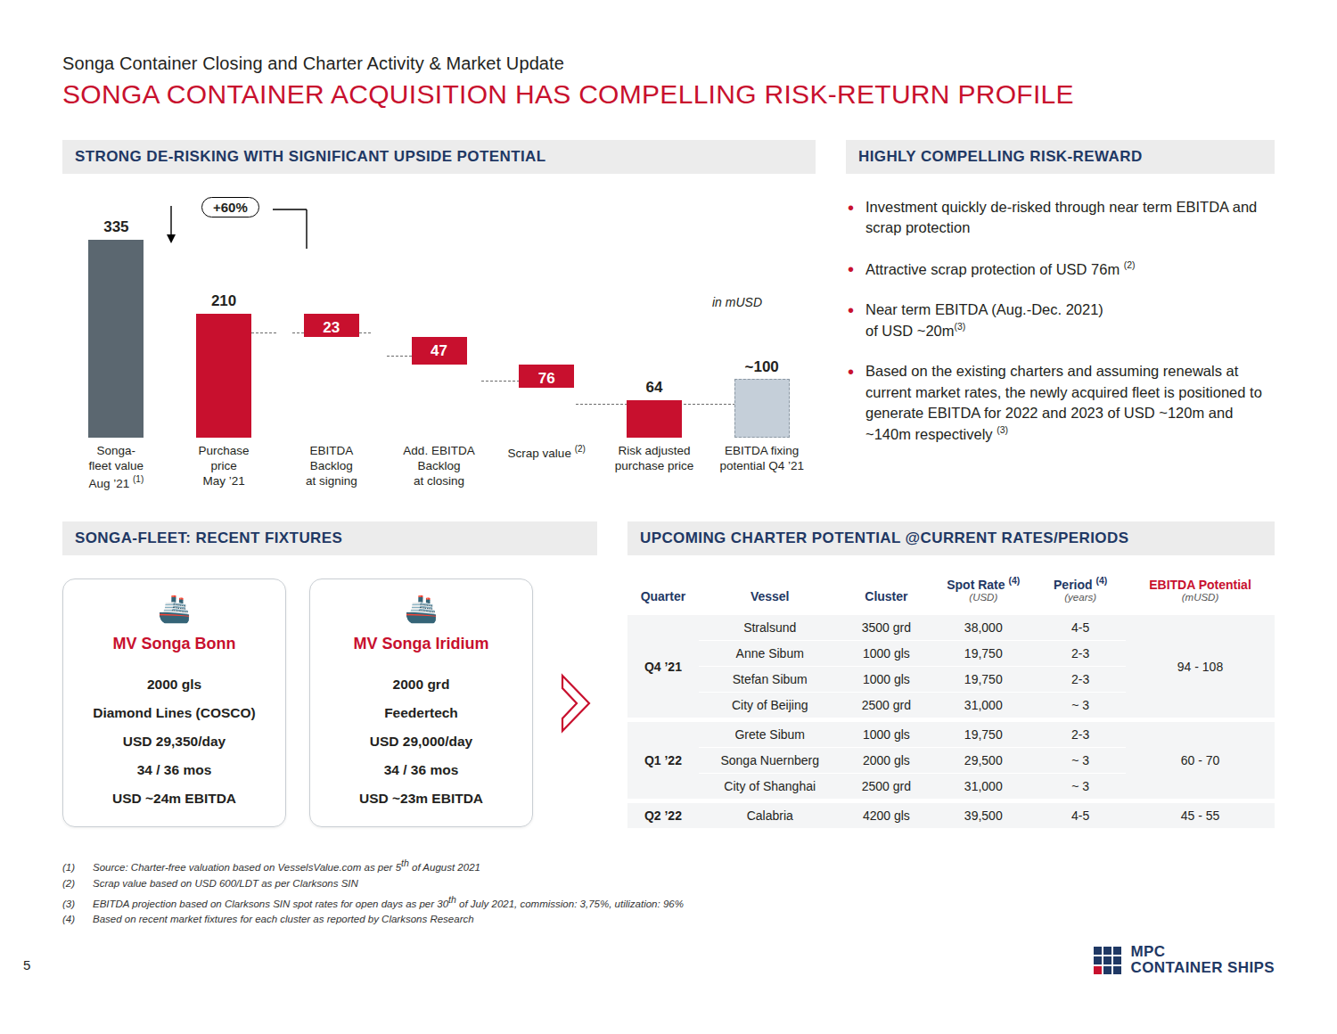Songa Container Closing and Charter Activity & Market Update
Songa Container Acquisition has compelling risk-return profile
Strong de-risking with significant upside potential
in mUSD
+60%
335
210
23
47
76
64
~100
Songa-
fleet value
Aug ’21 (1)
Purchase
price
May ’21
EBITDA
Backlog
at signing
Add. EBITDA
Backlog
at closing
Scrap value (2)
Risk adjusted
purchase price
EBITDA fixing
potential Q4 ’21
Highly compelling risk-reward
Investment quickly de-risked through near term EBITDA and scrap protection
Attractive scrap protection of USD 76m (2)
Near term EBITDA (Aug.-Dec. 2021)
of USD ~20m(3)
Based on the existing charters and assuming renewals at current market rates, the newly acquired fleet is positioned to generate EBITDA for 2022 and 2023 of USD ~120m and ~140m respectively (3)
Songa-fleet: recent fixtures
🚢
MV Songa Bonn
2000 gls
Diamond Lines (COSCO)
USD 29,350/day
34 / 36 mos
USD ~24m EBITDA
🚢
MV Songa Iridium
2000 grd
Feedertech
USD 29,000/day
34 / 36 mos
USD ~23m EBITDA
Upcoming charter potential @current rates/periods
| Quarter | Vessel | Cluster | Spot Rate (4) (USD) | Period (4) (years) | EBITDA Potential (mUSD) |
| --- | --- | --- | --- | --- | --- |
| Q4 ’21 | Stralsund | 3500 grd | 38,000 | 4-5 | 94 - 108 |
| Anne Sibum | 1000 gls | 19,750 | 2-3 |
| Stefan Sibum | 1000 gls | 19,750 | 2-3 |
| City of Beijing | 2500 grd | 31,000 | ~ 3 |
| Q1 ’22 | Grete Sibum | 1000 gls | 19,750 | 2-3 | 60 - 70 |
| Songa Nuernberg | 2000 gls | 29,500 | ~ 3 |
| City of Shanghai | 2500 grd | 31,000 | ~ 3 |
| Q2 ’22 | Calabria | 4200 gls | 39,500 | 4-5 | 45 - 55 |
(1) Source: Charter-free valuation based on VesselsValue.com as per 5th of August 2021
(2) Scrap value based on USD 600/LDT as per Clarksons SIN
(3) EBITDA projection based on Clarksons SIN spot rates for open days as per 30th of July 2021, commission: 3,75%, utilization: 96%
(4) Based on recent market fixtures for each cluster as reported by Clarksons Research
5
MPC CONTAINER SHIPS